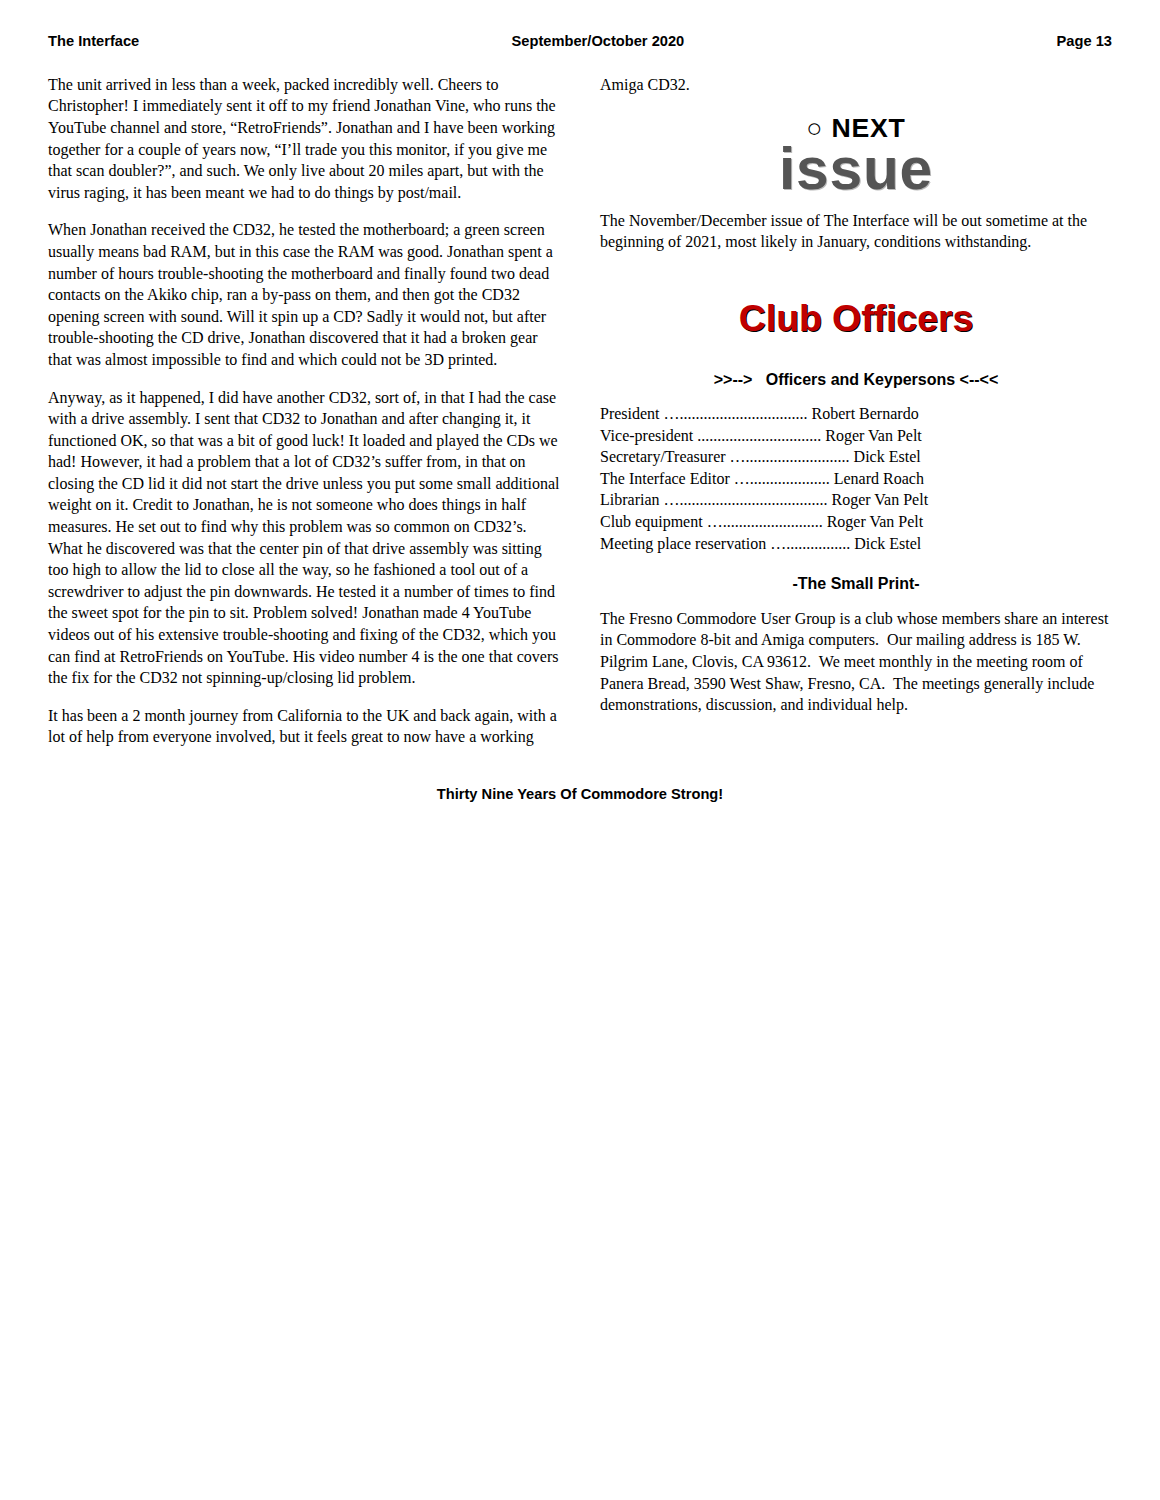The Interface September/October 2020 Page 13
The unit arrived in less than a week, packed incredibly well. Cheers to Christopher! I immediately sent it off to my friend Jonathan Vine, who runs the YouTube channel and store, “RetroFriends”. Jonathan and I have been working together for a couple of years now, “I’ll trade you this monitor, if you give me that scan doubler?”, and such. We only live about 20 miles apart, but with the virus raging, it has been meant we had to do things by post/mail.
When Jonathan received the CD32, he tested the motherboard; a green screen usually means bad RAM, but in this case the RAM was good. Jonathan spent a number of hours trouble-shooting the motherboard and finally found two dead contacts on the Akiko chip, ran a by-pass on them, and then got the CD32 opening screen with sound. Will it spin up a CD? Sadly it would not, but after trouble-shooting the CD drive, Jonathan discovered that it had a broken gear that was almost impossible to find and which could not be 3D printed.
Anyway, as it happened, I did have another CD32, sort of, in that I had the case with a drive assembly. I sent that CD32 to Jonathan and after changing it, it functioned OK, so that was a bit of good luck! It loaded and played the CDs we had! However, it had a problem that a lot of CD32’s suffer from, in that on closing the CD lid it did not start the drive unless you put some small additional weight on it. Credit to Jonathan, he is not someone who does things in half measures. He set out to find why this problem was so common on CD32’s. What he discovered was that the center pin of that drive assembly was sitting too high to allow the lid to close all the way, so he fashioned a tool out of a screwdriver to adjust the pin downwards. He tested it a number of times to find the sweet spot for the pin to sit. Problem solved! Jonathan made 4 YouTube videos out of his extensive trouble-shooting and fixing of the CD32, which you can find at RetroFriends on YouTube. His video number 4 is the one that covers the fix for the CD32 not spinning-up/closing lid problem.
It has been a 2 month journey from California to the UK and back again, with a lot of help from everyone involved, but it feels great to now have a working Amiga CD32.
○ NEXT issue
The November/December issue of The Interface will be out sometime at the beginning of 2021, most likely in January, conditions withstanding.
Club Officers
>>--> Officers and Keypersons <--<<
President …................................ Robert Bernardo
Vice-president ............................... Roger Van Pelt
Secretary/Treasurer ….......................... Dick Estel
The Interface Editor ….................... Lenard Roach
Librarian …..................................... Roger Van Pelt
Club equipment …......................... Roger Van Pelt
Meeting place reservation …................ Dick Estel
-The Small Print-
The Fresno Commodore User Group is a club whose members share an interest in Commodore 8-bit and Amiga computers. Our mailing address is 185 W. Pilgrim Lane, Clovis, CA 93612. We meet monthly in the meeting room of Panera Bread, 3590 West Shaw, Fresno, CA. The meetings generally include demonstrations, discussion, and individual help.
Thirty Nine Years Of Commodore Strong!